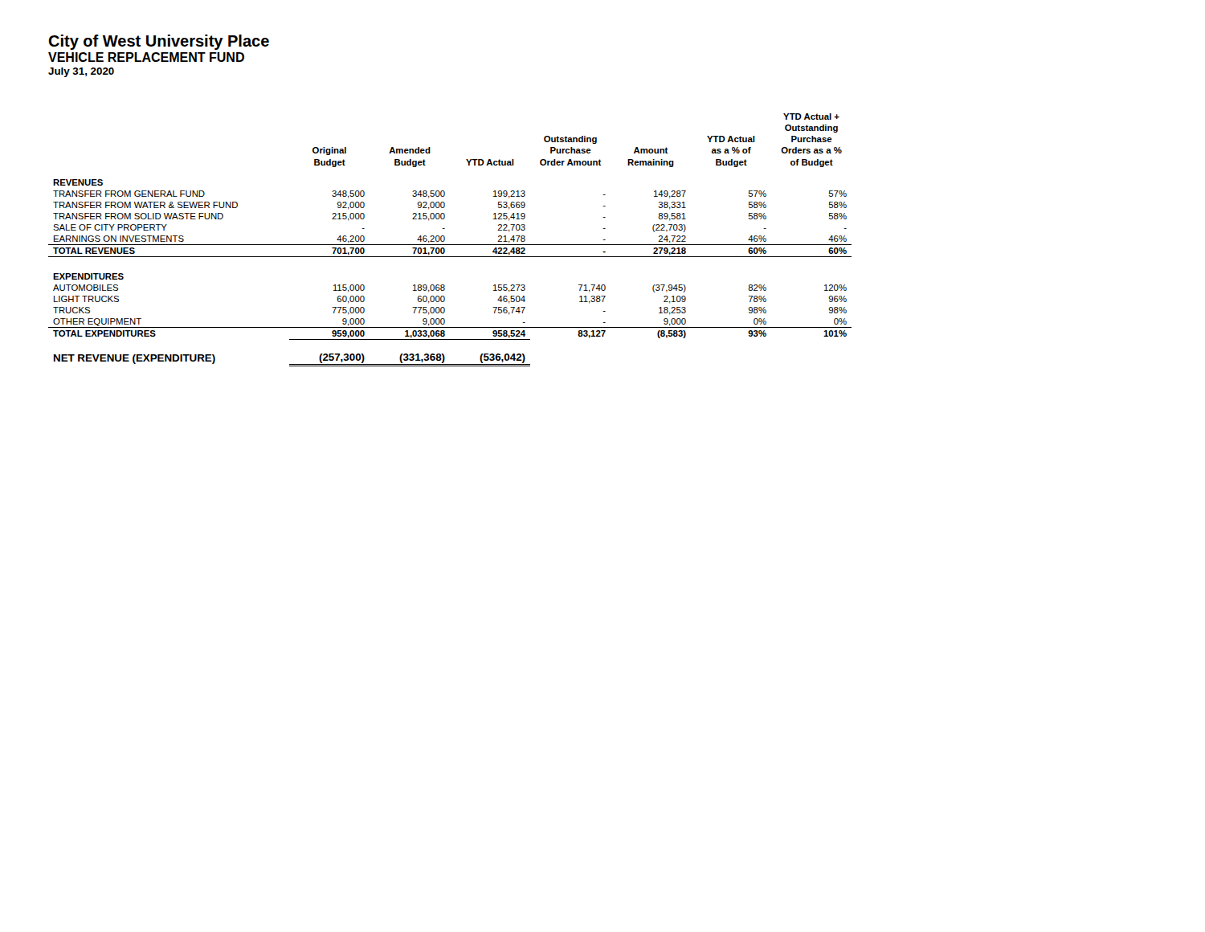City of West University Place
VEHICLE REPLACEMENT FUND
July 31, 2020
| | Original Budget | Amended Budget | YTD Actual | Outstanding Purchase Order Amount | Amount Remaining | YTD Actual as a % of Budget | YTD Actual + Outstanding Purchase Orders as a % of Budget |
| --- | --- | --- | --- | --- | --- | --- | --- |
| REVENUES | |
| TRANSFER FROM GENERAL FUND | 348,500 | 348,500 | 199,213 | - | 149,287 | 57% | 57% |
| TRANSFER FROM WATER & SEWER FUND | 92,000 | 92,000 | 53,669 | - | 38,331 | 58% | 58% |
| TRANSFER FROM SOLID WASTE FUND | 215,000 | 215,000 | 125,419 | - | 89,581 | 58% | 58% |
| SALE OF CITY PROPERTY | - | - | 22,703 | - | (22,703) | - | - |
| EARNINGS ON INVESTMENTS | 46,200 | 46,200 | 21,478 | - | 24,722 | 46% | 46% |
| TOTAL REVENUES | 701,700 | 701,700 | 422,482 | - | 279,218 | 60% | 60% |
| EXPENDITURES | |
| AUTOMOBILES | 115,000 | 189,068 | 155,273 | 71,740 | (37,945) | 82% | 120% |
| LIGHT TRUCKS | 60,000 | 60,000 | 46,504 | 11,387 | 2,109 | 78% | 96% |
| TRUCKS | 775,000 | 775,000 | 756,747 | - | 18,253 | 98% | 98% |
| OTHER EQUIPMENT | 9,000 | 9,000 | - | - | 9,000 | 0% | 0% |
| TOTAL EXPENDITURES | 959,000 | 1,033,068 | 958,524 | 83,127 | (8,583) | 93% | 101% |
| NET REVENUE (EXPENDITURE) | (257,300) | (331,368) | (536,042) | | | | |